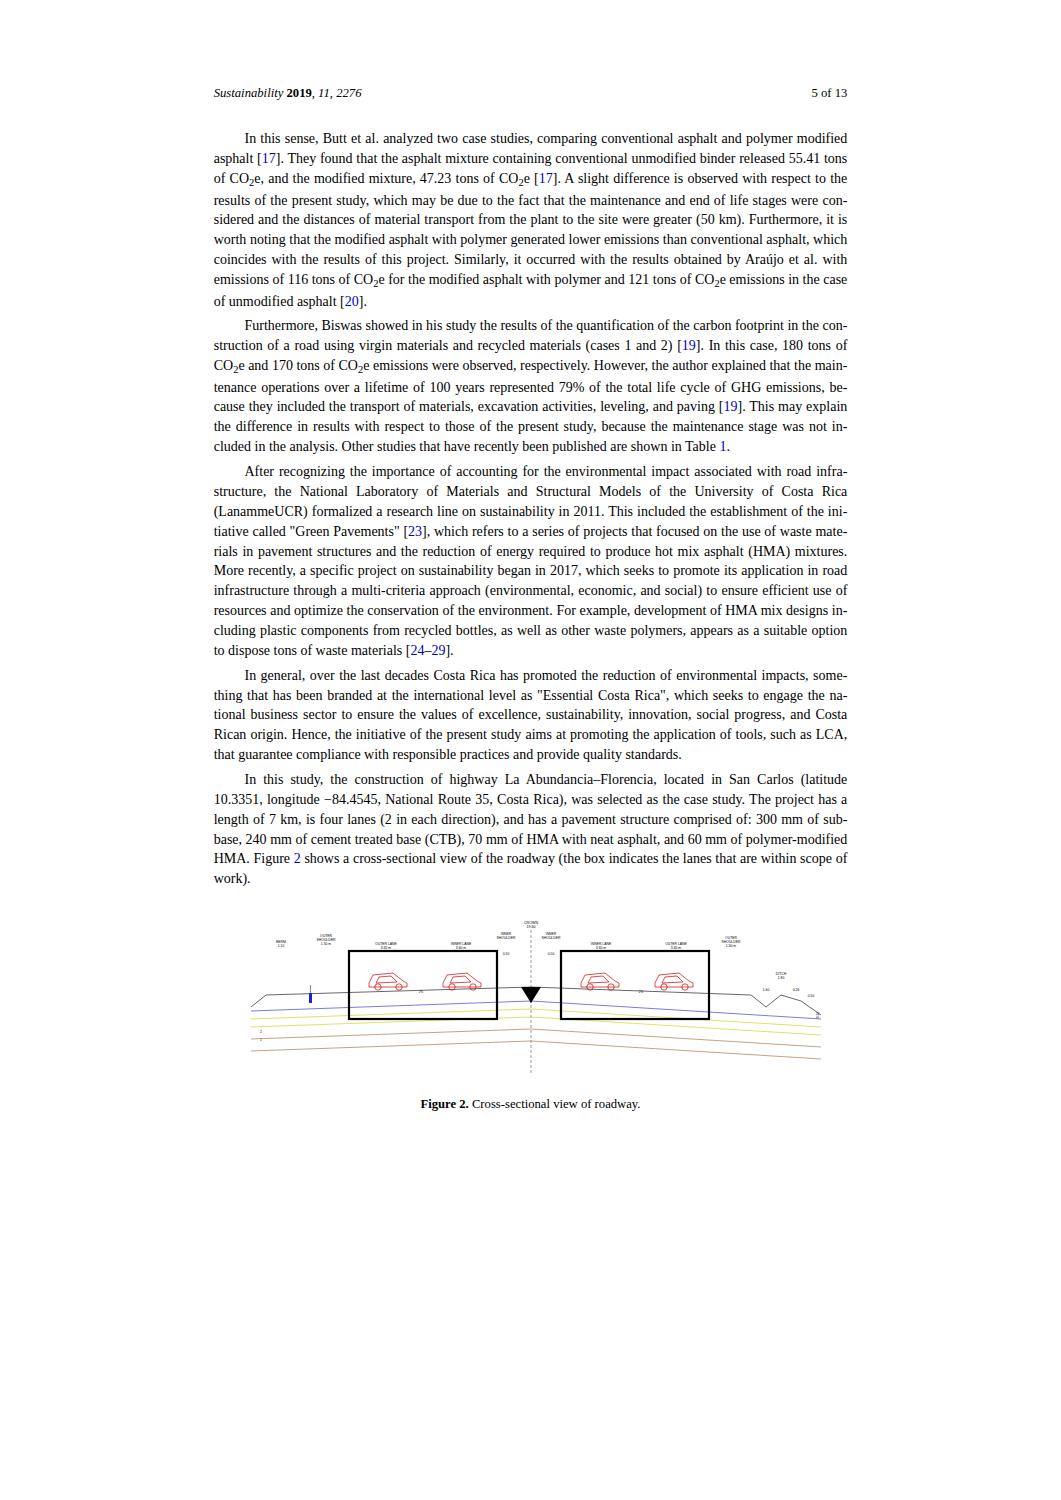Sustainability 2019, 11, 2276
5 of 13
In this sense, Butt et al. analyzed two case studies, comparing conventional asphalt and polymer modified asphalt [17]. They found that the asphalt mixture containing conventional unmodified binder released 55.41 tons of CO2e, and the modified mixture, 47.23 tons of CO2e [17]. A slight difference is observed with respect to the results of the present study, which may be due to the fact that the maintenance and end of life stages were considered and the distances of material transport from the plant to the site were greater (50 km). Furthermore, it is worth noting that the modified asphalt with polymer generated lower emissions than conventional asphalt, which coincides with the results of this project. Similarly, it occurred with the results obtained by Araújo et al. with emissions of 116 tons of CO2e for the modified asphalt with polymer and 121 tons of CO2e emissions in the case of unmodified asphalt [20].
Furthermore, Biswas showed in his study the results of the quantification of the carbon footprint in the construction of a road using virgin materials and recycled materials (cases 1 and 2) [19]. In this case, 180 tons of CO2e and 170 tons of CO2e emissions were observed, respectively. However, the author explained that the maintenance operations over a lifetime of 100 years represented 79% of the total life cycle of GHG emissions, because they included the transport of materials, excavation activities, leveling, and paving [19]. This may explain the difference in results with respect to those of the present study, because the maintenance stage was not included in the analysis. Other studies that have recently been published are shown in Table 1.
After recognizing the importance of accounting for the environmental impact associated with road infrastructure, the National Laboratory of Materials and Structural Models of the University of Costa Rica (LanammeUCR) formalized a research line on sustainability in 2011. This included the establishment of the initiative called "Green Pavements" [23], which refers to a series of projects that focused on the use of waste materials in pavement structures and the reduction of energy required to produce hot mix asphalt (HMA) mixtures. More recently, a specific project on sustainability began in 2017, which seeks to promote its application in road infrastructure through a multi-criteria approach (environmental, economic, and social) to ensure efficient use of resources and optimize the conservation of the environment. For example, development of HMA mix designs including plastic components from recycled bottles, as well as other waste polymers, appears as a suitable option to dispose tons of waste materials [24–29].
In general, over the last decades Costa Rica has promoted the reduction of environmental impacts, something that has been branded at the international level as "Essential Costa Rica", which seeks to engage the national business sector to ensure the values of excellence, sustainability, innovation, social progress, and Costa Rican origin. Hence, the initiative of the present study aims at promoting the application of tools, such as LCA, that guarantee compliance with responsible practices and provide quality standards.
In this study, the construction of highway La Abundancia–Florencia, located in San Carlos (latitude 10.3351, longitude −84.4545, National Route 35, Costa Rica), was selected as the case study. The project has a length of 7 km, is four lanes (2 in each direction), and has a pavement structure comprised of: 300 mm of sub-base, 240 mm of cement treated base (CTB), 70 mm of HMA with neat asphalt, and 60 mm of polymer-modified HMA. Figure 2 shows a cross-sectional view of the roadway (the box indicates the lanes that are within scope of work).
CROWN 19.60 BERM 1.10 OUTER SHOULDER 1.50 m OUTER LANE 3.65 m INNER LANE 3.60 m INNER SHOULDER 0.50 INNER SHOULDER 0.50 INNER LANE 3.60 m OUTER LANE 3.65 m OUTER SHOULDER 1.50 m DITCH 1.80 1.60 0.26 0.50 0.26 2 1 2% 2%
Figure 2. Cross-sectional view of roadway.